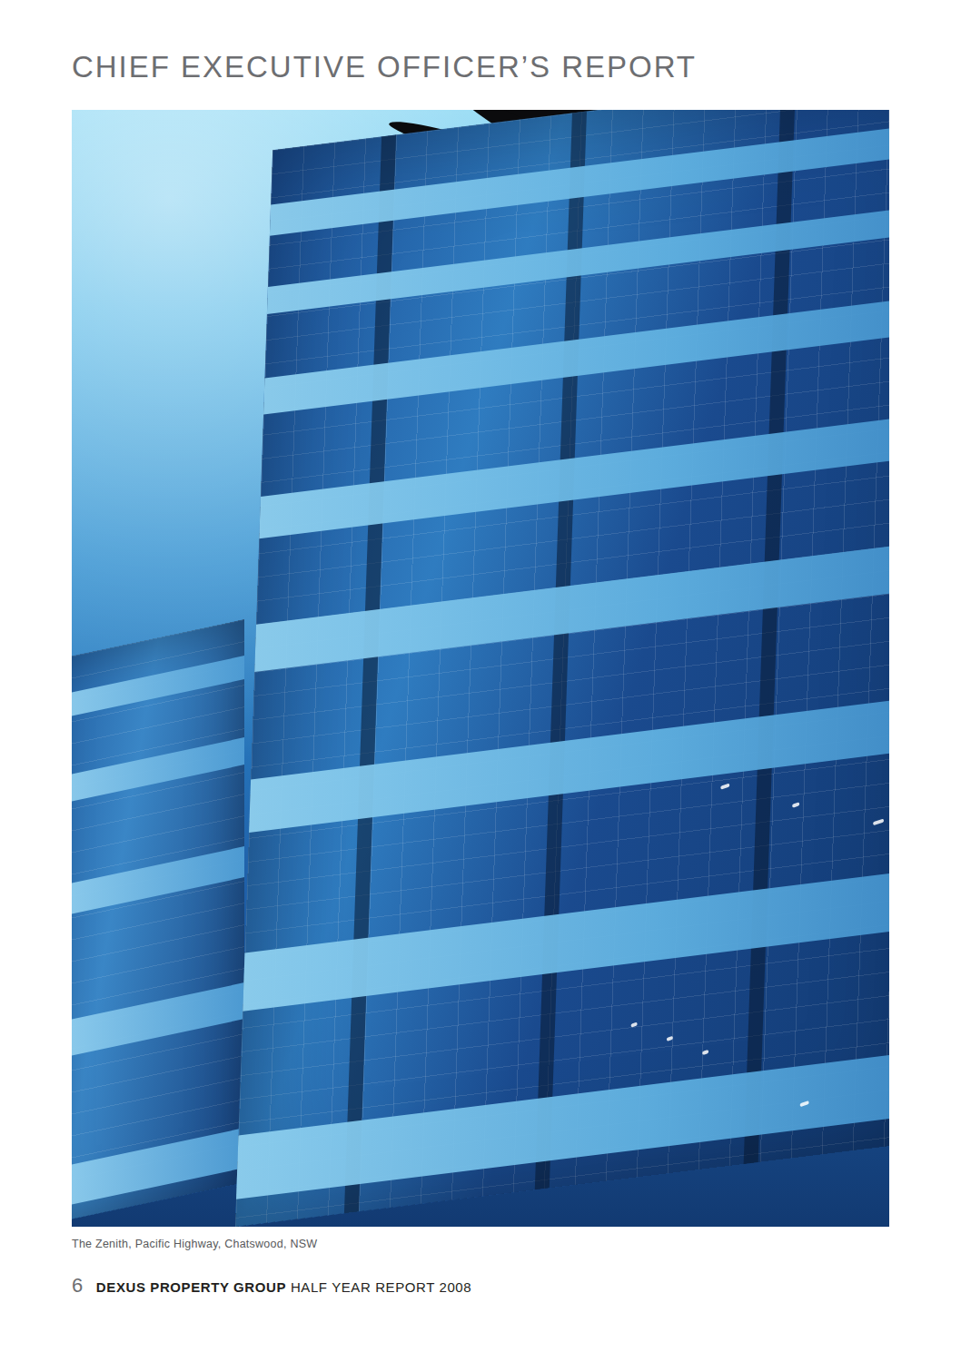Chief Executive Officer’s Report
The Zenith, Pacific Highway, Chatswood, NSW
6 DEXUS PROPERTY GROUP HALF YEAR REPORT 2008